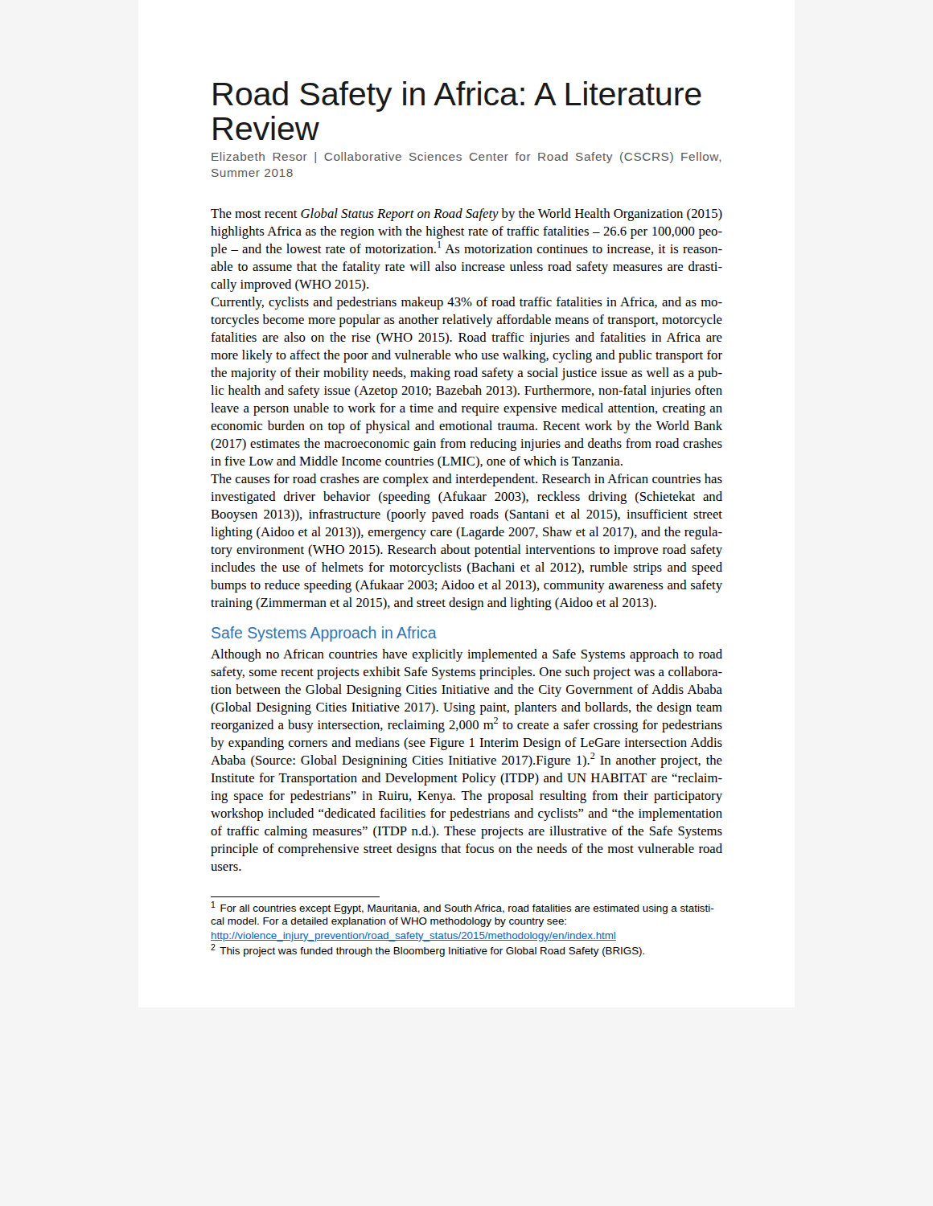Road Safety in Africa: A Literature Review
Elizabeth Resor | Collaborative Sciences Center for Road Safety (CSCRS) Fellow, Summer 2018
The most recent Global Status Report on Road Safety by the World Health Organization (2015) highlights Africa as the region with the highest rate of traffic fatalities – 26.6 per 100,000 people – and the lowest rate of motorization.1 As motorization continues to increase, it is reasonable to assume that the fatality rate will also increase unless road safety measures are drastically improved (WHO 2015).
Currently, cyclists and pedestrians makeup 43% of road traffic fatalities in Africa, and as motorcycles become more popular as another relatively affordable means of transport, motorcycle fatalities are also on the rise (WHO 2015). Road traffic injuries and fatalities in Africa are more likely to affect the poor and vulnerable who use walking, cycling and public transport for the majority of their mobility needs, making road safety a social justice issue as well as a public health and safety issue (Azetop 2010; Bazebah 2013). Furthermore, non-fatal injuries often leave a person unable to work for a time and require expensive medical attention, creating an economic burden on top of physical and emotional trauma. Recent work by the World Bank (2017) estimates the macroeconomic gain from reducing injuries and deaths from road crashes in five Low and Middle Income countries (LMIC), one of which is Tanzania.
The causes for road crashes are complex and interdependent. Research in African countries has investigated driver behavior (speeding (Afukaar 2003), reckless driving (Schietekat and Booysen 2013)), infrastructure (poorly paved roads (Santani et al 2015), insufficient street lighting (Aidoo et al 2013)), emergency care (Lagarde 2007, Shaw et al 2017), and the regulatory environment (WHO 2015). Research about potential interventions to improve road safety includes the use of helmets for motorcyclists (Bachani et al 2012), rumble strips and speed bumps to reduce speeding (Afukaar 2003; Aidoo et al 2013), community awareness and safety training (Zimmerman et al 2015), and street design and lighting (Aidoo et al 2013).
Safe Systems Approach in Africa
Although no African countries have explicitly implemented a Safe Systems approach to road safety, some recent projects exhibit Safe Systems principles. One such project was a collaboration between the Global Designing Cities Initiative and the City Government of Addis Ababa (Global Designing Cities Initiative 2017). Using paint, planters and bollards, the design team reorganized a busy intersection, reclaiming 2,000 m2 to create a safer crossing for pedestrians by expanding corners and medians (see Figure 1 Interim Design of LeGare intersection Addis Ababa (Source: Global Designining Cities Initiative 2017).Figure 1).2 In another project, the Institute for Transportation and Development Policy (ITDP) and UN HABITAT are “reclaiming space for pedestrians” in Ruiru, Kenya. The proposal resulting from their participatory workshop included “dedicated facilities for pedestrians and cyclists” and “the implementation of traffic calming measures” (ITDP n.d.). These projects are illustrative of the Safe Systems principle of comprehensive street designs that focus on the needs of the most vulnerable road users.
1 For all countries except Egypt, Mauritania, and South Africa, road fatalities are estimated using a statistical model. For a detailed explanation of WHO methodology by country see:
http://violence_injury_prevention/road_safety_status/2015/methodology/en/index.html
2 This project was funded through the Bloomberg Initiative for Global Road Safety (BRIGS).